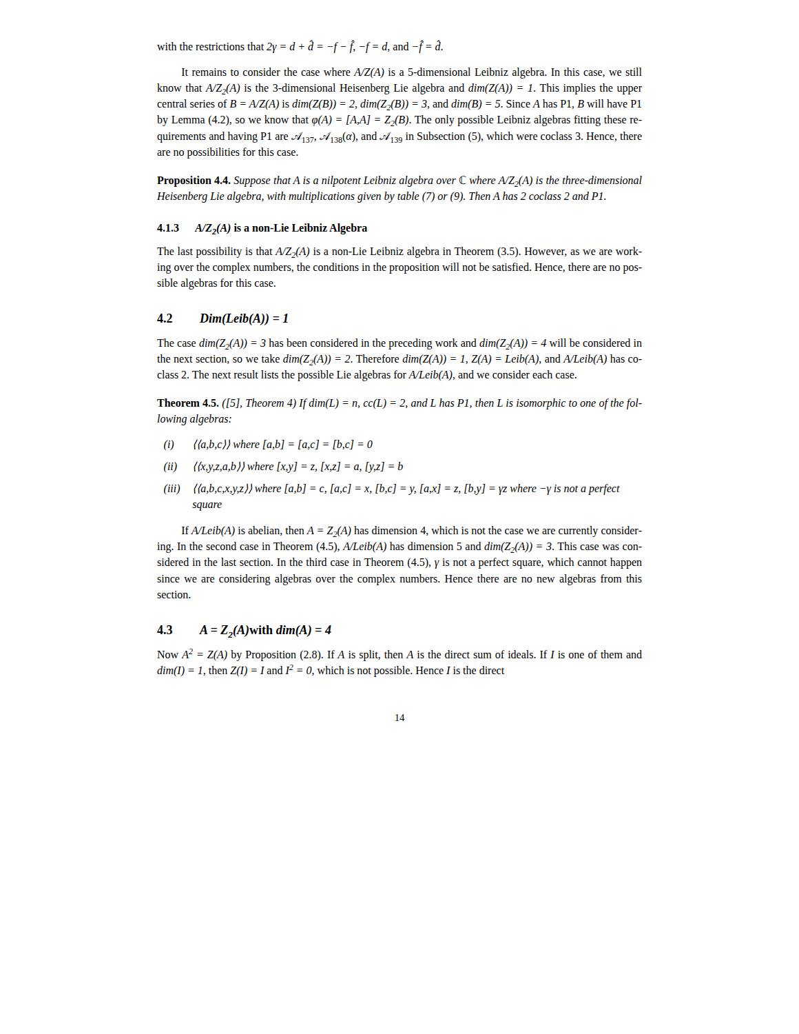with the restrictions that 2γ = d + d̂ = −f − f̂, −f = d, and −f̂ = d̂.
It remains to consider the case where A/Z(A) is a 5-dimensional Leibniz algebra. In this case, we still know that A/Z2(A) is the 3-dimensional Heisenberg Lie algebra and dim(Z(A)) = 1. This implies the upper central series of B = A/Z(A) is dim(Z(B)) = 2, dim(Z2(B)) = 3, and dim(B) = 5. Since A has P1, B will have P1 by Lemma (4.2), so we know that φ(A) = [A,A] = Z2(B). The only possible Leibniz algebras fitting these requirements and having P1 are 𝒜137, 𝒜138(α), and 𝒜139 in Subsection (5), which were coclass 3. Hence, there are no possibilities for this case.
Proposition 4.4. Suppose that A is a nilpotent Leibniz algebra over ℂ where A/Z2(A) is the three-dimensional Heisenberg Lie algebra, with multiplications given by table (7) or (9). Then A has 2 coclass 2 and P1.
4.1.3 A/Z2(A) is a non-Lie Leibniz Algebra
The last possibility is that A/Z2(A) is a non-Lie Leibniz algebra in Theorem (3.5). However, as we are working over the complex numbers, the conditions in the proposition will not be satisfied. Hence, there are no possible algebras for this case.
4.2 Dim(Leib(A)) = 1
The case dim(Z2(A)) = 3 has been considered in the preceding work and dim(Z2(A)) = 4 will be considered in the next section, so we take dim(Z2(A)) = 2. Therefore dim(Z(A)) = 1, Z(A) = Leib(A), and A/Leib(A) has coclass 2. The next result lists the possible Lie algebras for A/Leib(A), and we consider each case.
Theorem 4.5. ([5], Theorem 4) If dim(L) = n, cc(L) = 2, and L has P1, then L is isomorphic to one of the following algebras:
(i) ⟨⟨a,b,c⟩⟩ where [a,b] = [a,c] = [b,c] = 0
(ii) ⟨⟨x,y,z,a,b⟩⟩ where [x,y] = z, [x,z] = a, [y,z] = b
(iii) ⟨⟨a,b,c,x,y,z⟩⟩ where [a,b] = c, [a,c] = x, [b,c] = y, [a,x] = z, [b,y] = γz where −γ is not a perfect square
If A/Leib(A) is abelian, then A = Z2(A) has dimension 4, which is not the case we are currently considering. In the second case in Theorem (4.5), A/Leib(A) has dimension 5 and dim(Z2(A)) = 3. This case was considered in the last section. In the third case in Theorem (4.5), γ is not a perfect square, which cannot happen since we are considering algebras over the complex numbers. Hence there are no new algebras from this section.
4.3 A = Z2(A) with dim(A) = 4
Now A2 = Z(A) by Proposition (2.8). If A is split, then A is the direct sum of ideals. If I is one of them and dim(I) = 1, then Z(I) = I and I2 = 0, which is not possible. Hence I is the direct
14